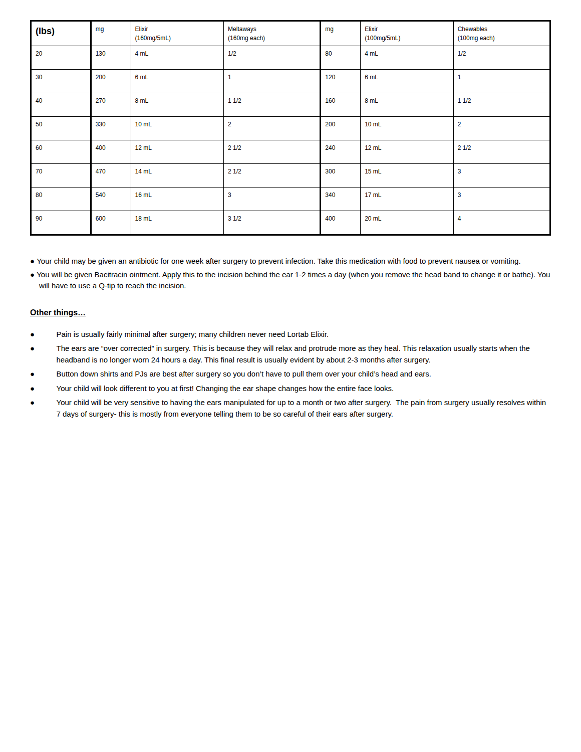| (lbs) | mg | Elixir (160mg/5mL) | Meltaways (160mg each) | mg | Elixir (100mg/5mL) | Chewables (100mg each) |
| --- | --- | --- | --- | --- | --- | --- |
| 20 | 130 | 4 mL | 1/2 | 80 | 4 mL | 1/2 |
| 30 | 200 | 6 mL | 1 | 120 | 6 mL | 1 |
| 40 | 270 | 8 mL | 1 1/2 | 160 | 8 mL | 1 1/2 |
| 50 | 330 | 10 mL | 2 | 200 | 10 mL | 2 |
| 60 | 400 | 12 mL | 2 1/2 | 240 | 12 mL | 2 1/2 |
| 70 | 470 | 14 mL | 2 1/2 | 300 | 15 mL | 3 |
| 80 | 540 | 16 mL | 3 | 340 | 17 mL | 3 |
| 90 | 600 | 18 mL | 3 1/2 | 400 | 20 mL | 4 |
Your child may be given an antibiotic for one week after surgery to prevent infection. Take this medication with food to prevent nausea or vomiting.
You will be given Bacitracin ointment. Apply this to the incision behind the ear 1-2 times a day (when you remove the head band to change it or bathe). You will have to use a Q-tip to reach the incision.
Other things…
Pain is usually fairly minimal after surgery; many children never need Lortab Elixir.
The ears are “over corrected” in surgery. This is because they will relax and protrude more as they heal. This relaxation usually starts when the headband is no longer worn 24 hours a day. This final result is usually evident by about 2-3 months after surgery.
Button down shirts and PJs are best after surgery so you don’t have to pull them over your child’s head and ears.
Your child will look different to you at first! Changing the ear shape changes how the entire face looks.
Your child will be very sensitive to having the ears manipulated for up to a month or two after surgery. The pain from surgery usually resolves within 7 days of surgery- this is mostly from everyone telling them to be so careful of their ears after surgery.